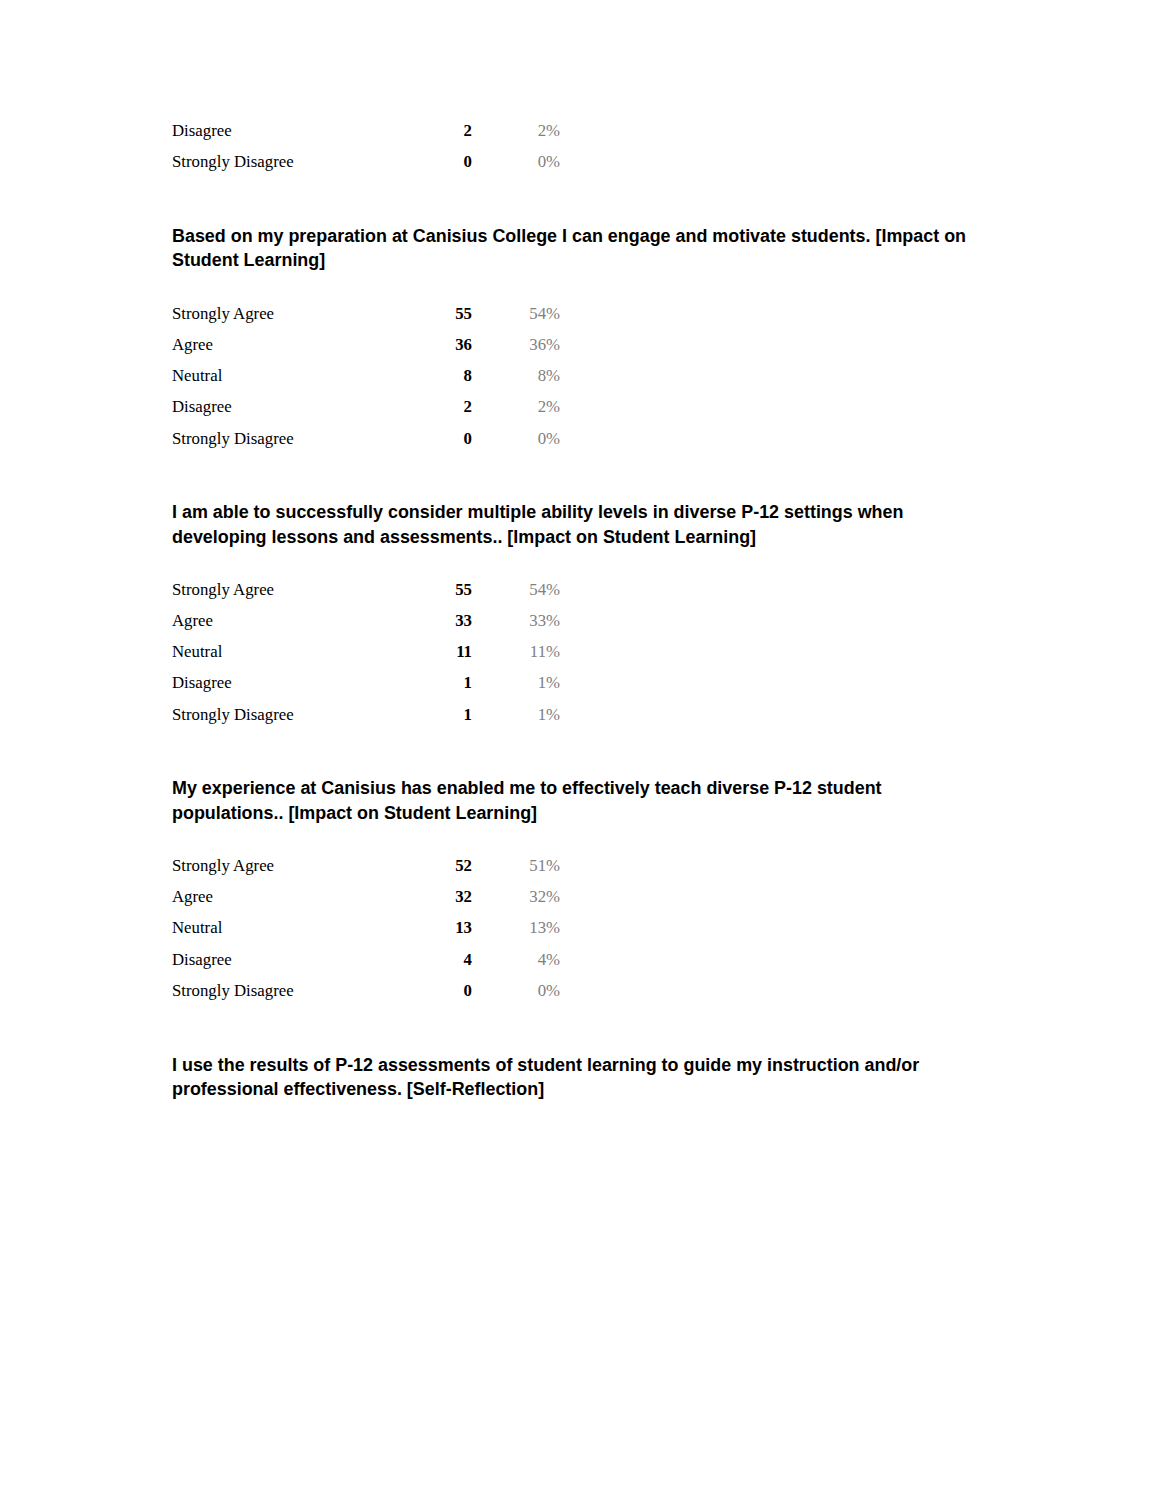| Disagree | 2 | 2% |
| Strongly Disagree | 0 | 0% |
Based on my preparation at Canisius College I can engage and motivate students. [Impact on Student Learning]
| Strongly Agree | 55 | 54% |
| Agree | 36 | 36% |
| Neutral | 8 | 8% |
| Disagree | 2 | 2% |
| Strongly Disagree | 0 | 0% |
I am able to successfully consider multiple ability levels in diverse P-12 settings when developing lessons and assessments.. [Impact on Student Learning]
| Strongly Agree | 55 | 54% |
| Agree | 33 | 33% |
| Neutral | 11 | 11% |
| Disagree | 1 | 1% |
| Strongly Disagree | 1 | 1% |
My experience at Canisius has enabled me to effectively teach diverse P-12 student populations.. [Impact on Student Learning]
| Strongly Agree | 52 | 51% |
| Agree | 32 | 32% |
| Neutral | 13 | 13% |
| Disagree | 4 | 4% |
| Strongly Disagree | 0 | 0% |
I use the results of P-12 assessments of student learning to guide my instruction and/or professional effectiveness. [Self-Reflection]